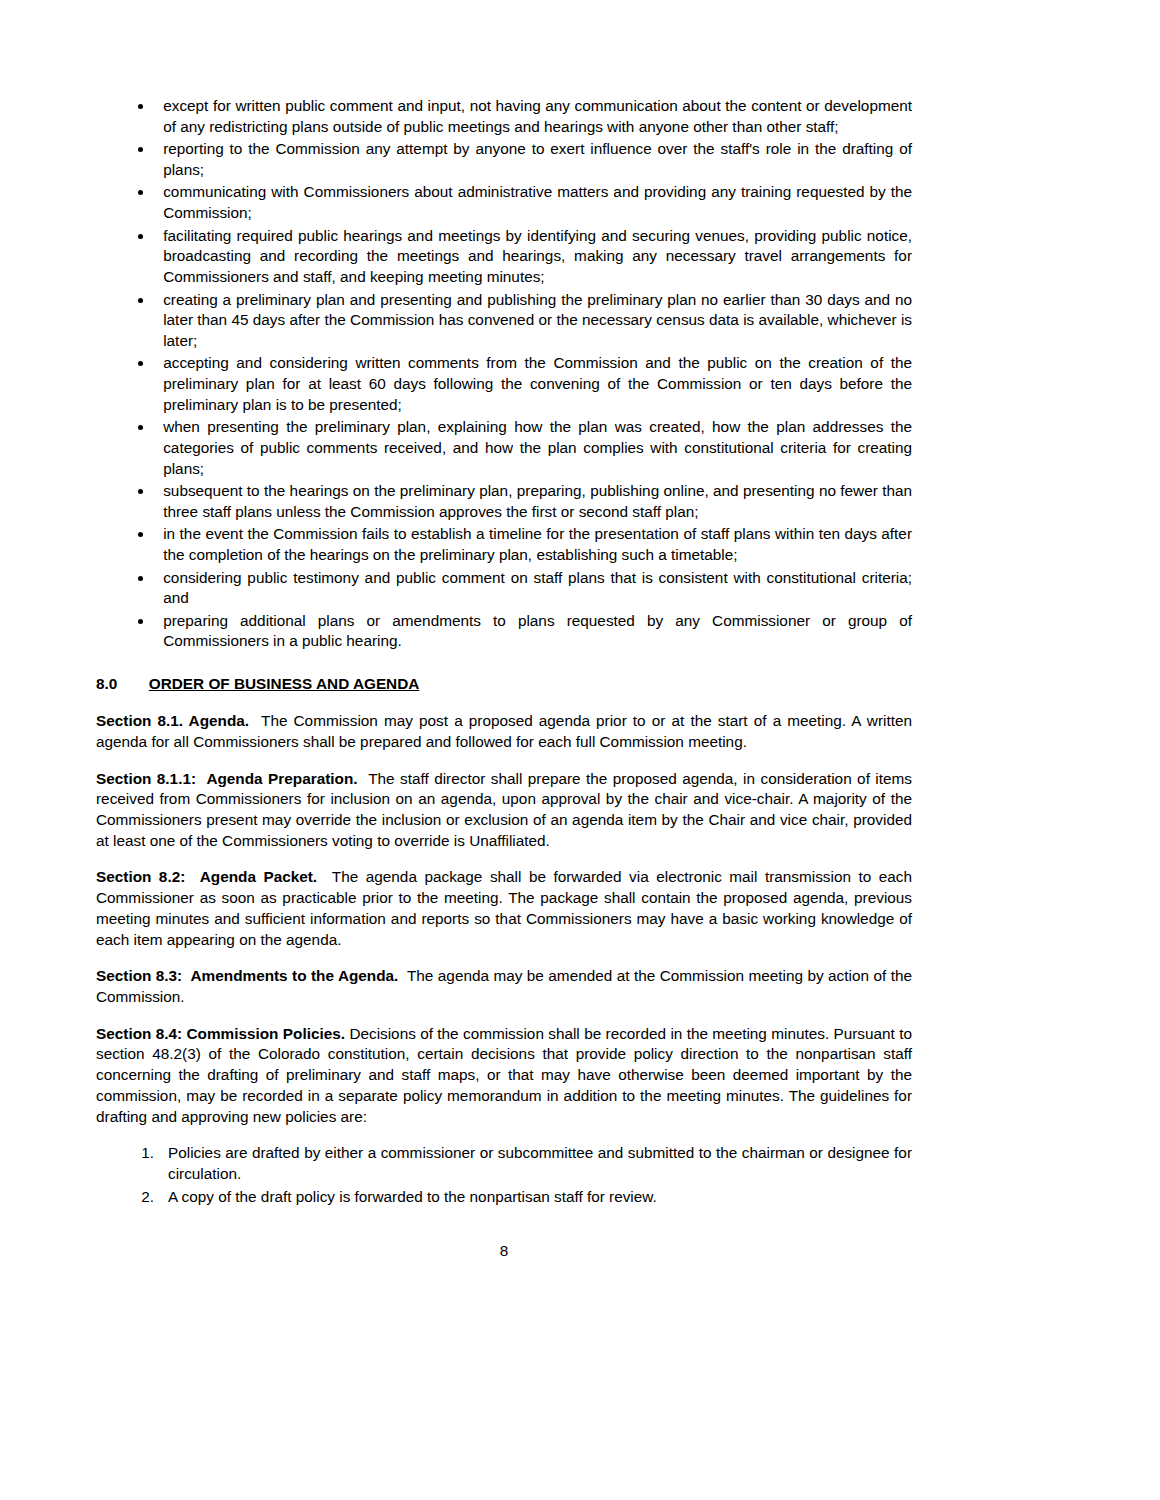except for written public comment and input, not having any communication about the content or development of any redistricting plans outside of public meetings and hearings with anyone other than other staff;
reporting to the Commission any attempt by anyone to exert influence over the staff's role in the drafting of plans;
communicating with Commissioners about administrative matters and providing any training requested by the Commission;
facilitating required public hearings and meetings by identifying and securing venues, providing public notice, broadcasting and recording the meetings and hearings, making any necessary travel arrangements for Commissioners and staff, and keeping meeting minutes;
creating a preliminary plan and presenting and publishing the preliminary plan no earlier than 30 days and no later than 45 days after the Commission has convened or the necessary census data is available, whichever is later;
accepting and considering written comments from the Commission and the public on the creation of the preliminary plan for at least 60 days following the convening of the Commission or ten days before the preliminary plan is to be presented;
when presenting the preliminary plan, explaining how the plan was created, how the plan addresses the categories of public comments received, and how the plan complies with constitutional criteria for creating plans;
subsequent to the hearings on the preliminary plan, preparing, publishing online, and presenting no fewer than three staff plans unless the Commission approves the first or second staff plan;
in the event the Commission fails to establish a timeline for the presentation of staff plans within ten days after the completion of the hearings on the preliminary plan, establishing such a timetable;
considering public testimony and public comment on staff plans that is consistent with constitutional criteria; and
preparing additional plans or amendments to plans requested by any Commissioner or group of Commissioners in a public hearing.
8.0 ORDER OF BUSINESS AND AGENDA
Section 8.1. Agenda. The Commission may post a proposed agenda prior to or at the start of a meeting. A written agenda for all Commissioners shall be prepared and followed for each full Commission meeting.
Section 8.1.1: Agenda Preparation. The staff director shall prepare the proposed agenda, in consideration of items received from Commissioners for inclusion on an agenda, upon approval by the chair and vice-chair. A majority of the Commissioners present may override the inclusion or exclusion of an agenda item by the Chair and vice chair, provided at least one of the Commissioners voting to override is Unaffiliated.
Section 8.2: Agenda Packet. The agenda package shall be forwarded via electronic mail transmission to each Commissioner as soon as practicable prior to the meeting. The package shall contain the proposed agenda, previous meeting minutes and sufficient information and reports so that Commissioners may have a basic working knowledge of each item appearing on the agenda.
Section 8.3: Amendments to the Agenda. The agenda may be amended at the Commission meeting by action of the Commission.
Section 8.4: Commission Policies. Decisions of the commission shall be recorded in the meeting minutes. Pursuant to section 48.2(3) of the Colorado constitution, certain decisions that provide policy direction to the nonpartisan staff concerning the drafting of preliminary and staff maps, or that may have otherwise been deemed important by the commission, may be recorded in a separate policy memorandum in addition to the meeting minutes. The guidelines for drafting and approving new policies are:
Policies are drafted by either a commissioner or subcommittee and submitted to the chairman or designee for circulation.
A copy of the draft policy is forwarded to the nonpartisan staff for review.
8